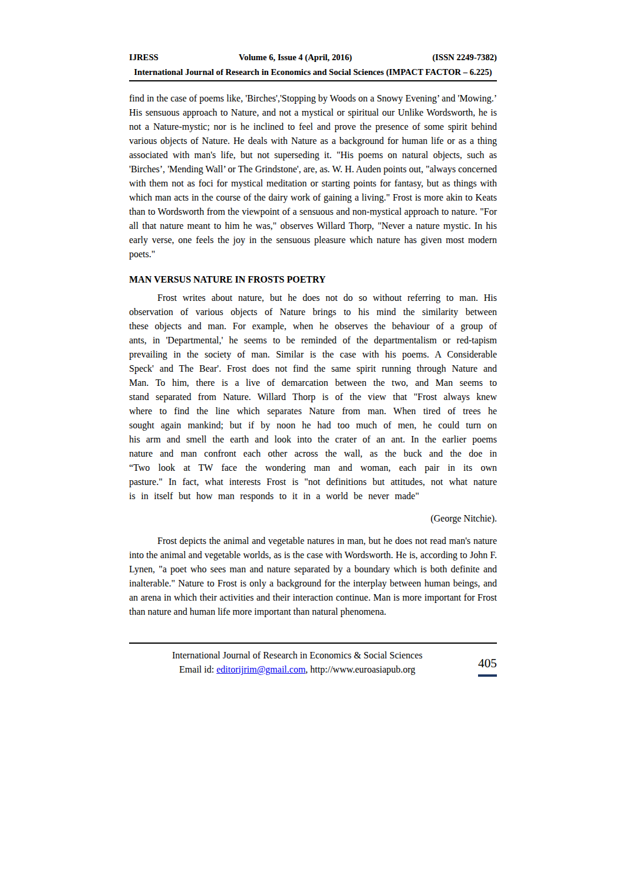IJRESS Volume 6, Issue 4 (April, 2016) (ISSN 2249-7382)
International Journal of Research in Economics and Social Sciences (IMPACT FACTOR – 6.225)
find in the case of poems like, 'Birches','Stopping by Woods on a Snowy Evening’ and 'Mowing.’ His sensuous approach to Nature, and not a mystical or spiritual our Unlike Wordsworth, he is not a Nature-mystic; nor is he inclined to feel and prove the presence of some spirit behind various objects of Nature. He deals with Nature as a background for human life or as a thing associated with man's life, but not superseding it. "His poems on natural objects, such as 'Birches’, 'Mending Wall’ or The Grindstone', are, as. W. H. Auden points out, "always concerned with them not as foci for mystical meditation or starting points for fantasy, but as things with which man acts in the course of the dairy work of gaining a living." Frost is more akin to Keats than to Wordsworth from the viewpoint of a sensuous and non-mystical approach to nature. "For all that nature meant to him he was," observes Willard Thorp, "Never a nature mystic. In his early verse, one feels the joy in the sensuous pleasure which nature has given most modern poets."
MAN VERSUS NATURE IN FROSTS POETRY
Frost writes about nature, but he does not do so without referring to man. His observation of various objects of Nature brings to his mind the similarity between these objects and man. For example, when he observes the behaviour of a group of ants, in 'Departmental,' he seems to be reminded of the departmentalism or red-tapism prevailing in the society of man. Similar is the case with his poems. A Considerable Speck' and The Bear'. Frost does not find the same spirit running through Nature and Man. To him, there is a live of demarcation between the two, and Man seems to stand separated from Nature. Willard Thorp is of the view that "Frost always knew where to find the line which separates Nature from man. When tired of trees he sought again mankind; but if by noon he had too much of men, he could turn on his arm and smell the earth and look into the crater of an ant. In the earlier poems nature and man confront each other across the wall, as the buck and the doe in “Two look at TW face the wondering man and woman, each pair in its own pasture." In fact, what interests Frost is "not definitions but attitudes, not what nature is in itself but how man responds to it in a world be never made"
(George Nitchie).
Frost depicts the animal and vegetable natures in man, but he does not read man's nature into the animal and vegetable worlds, as is the case with Wordsworth. He is, according to John F. Lynen, "a poet who sees man and nature separated by a boundary which is both definite and inalterable." Nature to Frost is only a background for the interplay between human beings, and an arena in which their activities and their interaction continue. Man is more important for Frost than nature and human life more important than natural phenomena.
International Journal of Research in Economics & Social Sciences
Email id: editorijrim@gmail.com, http://www.euroasiapub.org
405